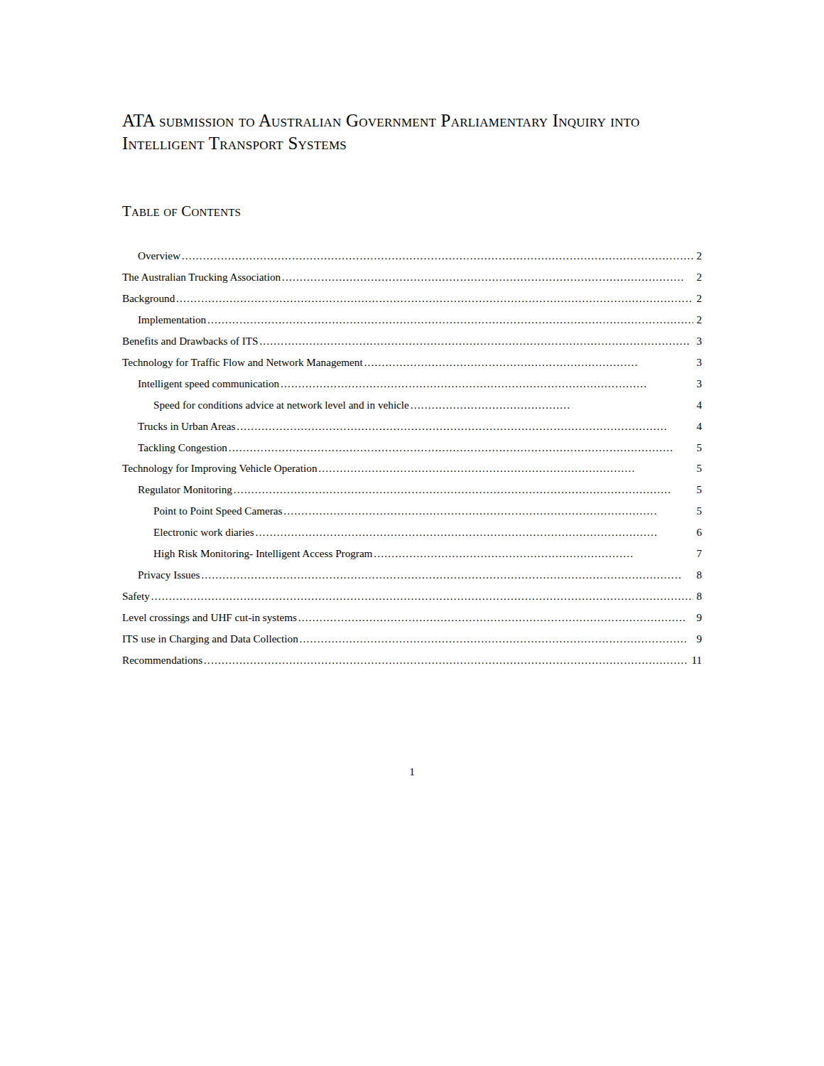ATA submission to Australian Government Parliamentary Inquiry into Intelligent Transport Systems
Table of Contents
Overview.................................................................................................................................................. 2
The Australian Trucking Association................................................................................................................. 2
Background................................................................................................................................................................. 2
Implementation................................................................................................................................................. 2
Benefits and Drawbacks of ITS......................................................................................................................... 3
Technology for Traffic Flow and Network Management............................................................................. 3
Intelligent speed communication....................................................................................................... 3
Speed for conditions advice at network level and in vehicle............................................. 4
Trucks in Urban Areas......................................................................................................................... 4
Tackling Congestion............................................................................................................................. 5
Technology for Improving Vehicle Operation......................................................................................... 5
Regulator Monitoring........................................................................................................................... 5
Point to Point Speed Cameras......................................................................................................... 5
Electronic work diaries................................................................................................................. 6
High Risk Monitoring- Intelligent Access Program......................................................................... 7
Privacy Issues....................................................................................................................................... 8
Safety............................................................................................................................................................................. 8
Level crossings and UHF cut-in systems............................................................................................................. 9
ITS use in Charging and Data Collection............................................................................................................. 9
Recommendations................................................................................................................................................. 11
1